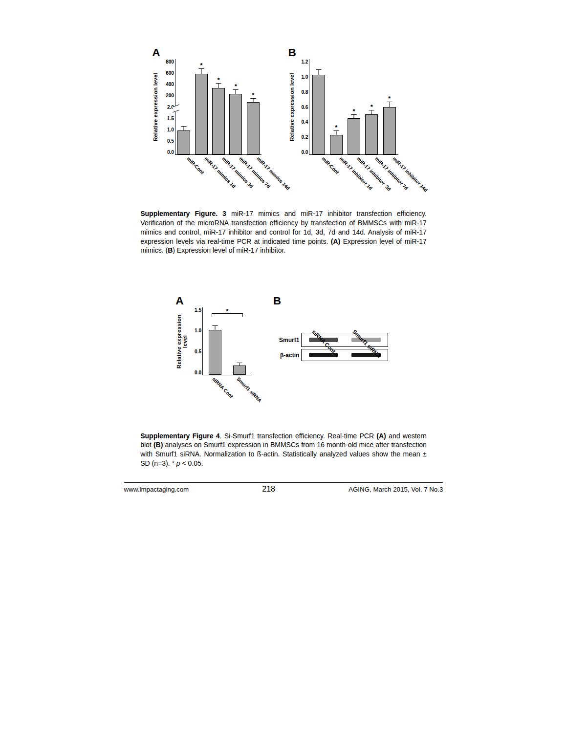A
Relative expression level
800
600
400
200
2.0
1.5
1.0
0.5
0.0
*
*
*
*
miR-Cont
miR-17 mimics 1d
miR-17 mimics 3d
miR-17 mimics 7d
miR-17 mimics 14d
B
Relative expression level
1.2
1.0
0.8
0.6
0.4
0.2
0.0
*
*
*
*
miR-Cont
miR-17 inhibitor 1d
miR-17 inhibitor 3d
miR-17 inhibitor 7d
miR-17 inhibitor 14d
Supplementary Figure. 3 miR-17 mimics and miR-17 inhibitor transfection efficiency. Verification of the microRNA transfection efficiency by transfection of BMMSCs with miR-17 mimics and control, miR-17 inhibitor and control for 1d, 3d, 7d and 14d. Analysis of miR-17 expression levels via real-time PCR at indicated time points. (A) Expression level of miR-17 mimics. (B) Expression level of miR-17 inhibitor.
A
Relative expression level
1.5
1.0
0.5
0.0
*
siRNA Cont
Smurf1 siRNA
B
siRNA Cont Smurf1 siRNA
Smurf1
β-actin
Supplementary Figure 4. Si-Smurf1 transfection efficiency. Real-time PCR (A) and western blot (B) analyses on Smurf1 expression in BMMSCs from 16 month-old mice after transfection with Smurf1 siRNA. Normalization to ß-actin. Statistically analyzed values show the mean ± SD (n=3). * p < 0.05.
www.impactaging.com
218
AGING, March 2015, Vol. 7 No.3